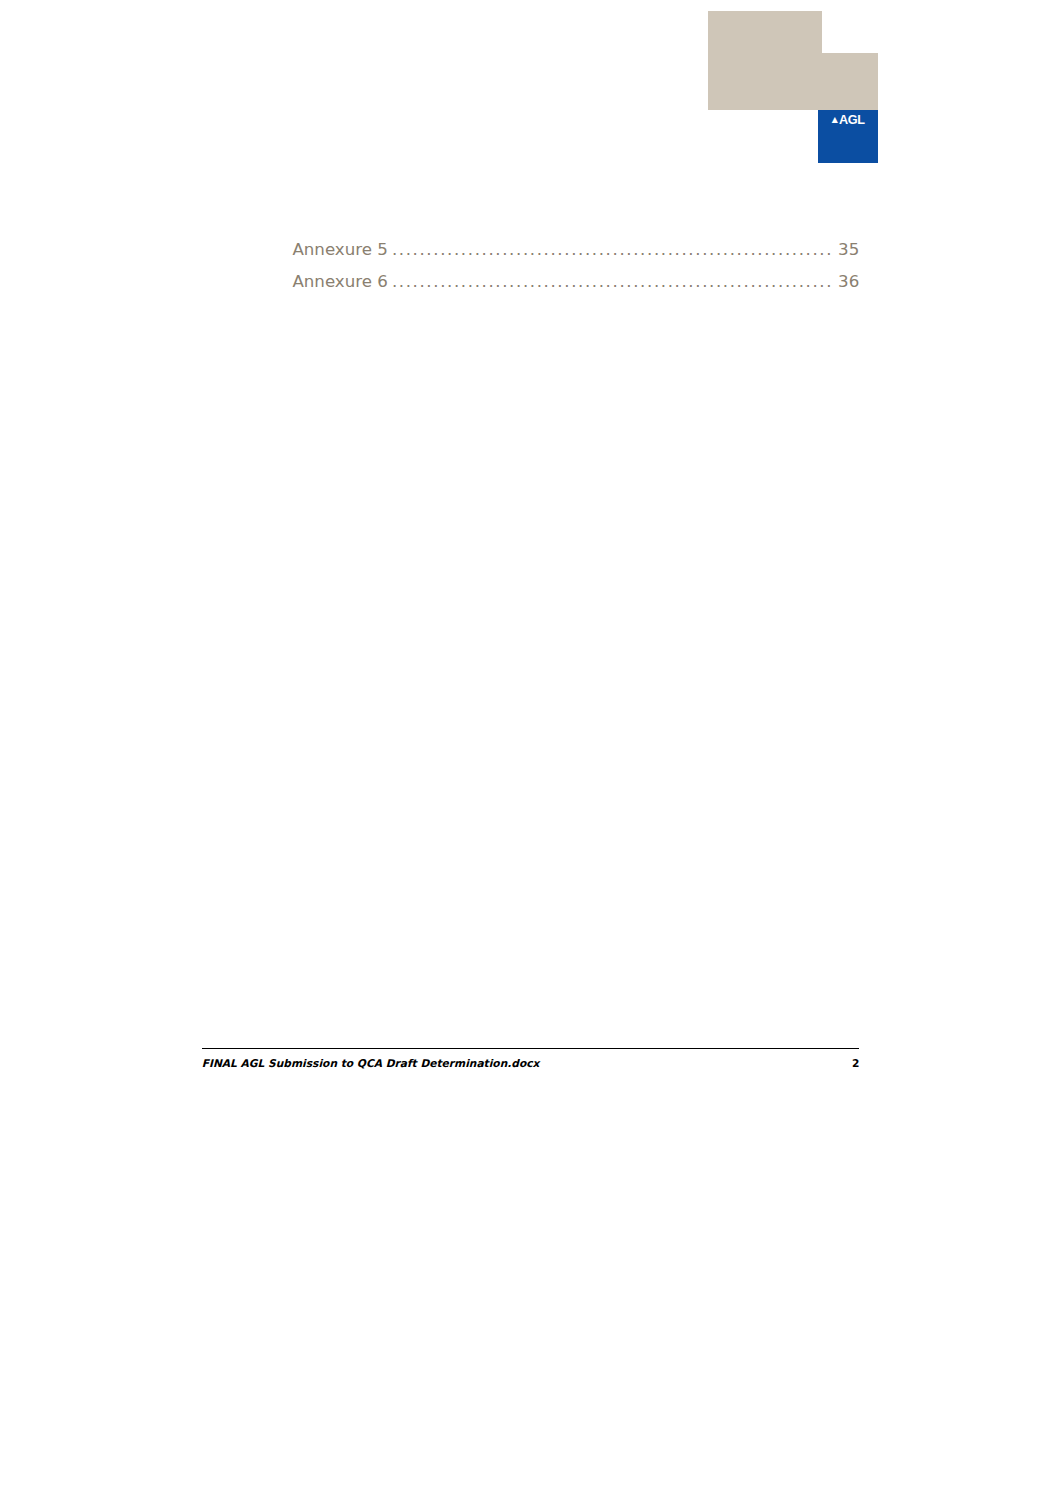▴AGL
Annexure 5 .......................................................................... 35
Annexure 6 .......................................................................... 36
FINAL AGL Submission to QCA Draft Determination.docx 2